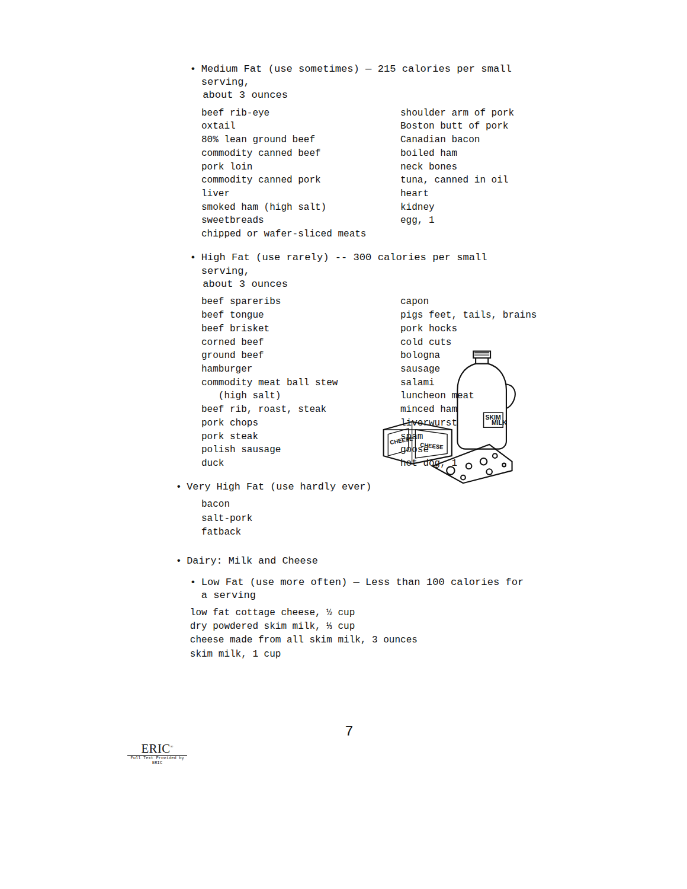Medium Fat (use sometimes) — 215 calories per small serving, about 3 ounces
beef rib-eye
oxtail
80% lean ground beef
commodity canned beef
pork loin
commodity canned pork
liver
smoked ham (high salt)
sweetbreads
chipped or wafer-sliced meats
shoulder arm of pork
Boston butt of pork
Canadian bacon
boiled ham
neck bones
tuna, canned in oil
heart
kidney
egg, 1
High Fat (use rarely) -- 300 calories per small serving, about 3 ounces
beef spareribs
beef tongue
beef brisket
corned beef
ground beef
hamburger
commodity meat ball stew
(high salt)
beef rib, roast, steak
pork chops
pork steak
polish sausage
duck
capon
pigs feet, tails, brains
pork hocks
cold cuts
bologna
sausage
salami
luncheon meat
minced ham
liverwurst
spam
goose
hot dog, 1
Very High Fat (use hardly ever)
bacon
salt-pork
fatback
Dairy: Milk and Cheese
Low Fat (use more often) — Less than 100 calories for a serving
low fat cottage cheese, ½ cup
dry powdered skim milk, ⅓ cup
cheese made from all skim milk, 3 ounces
skim milk, 1 cup
SKIM MILK CHEESE CHEESE
7
ERIC®
Full Text Provided by ERIC